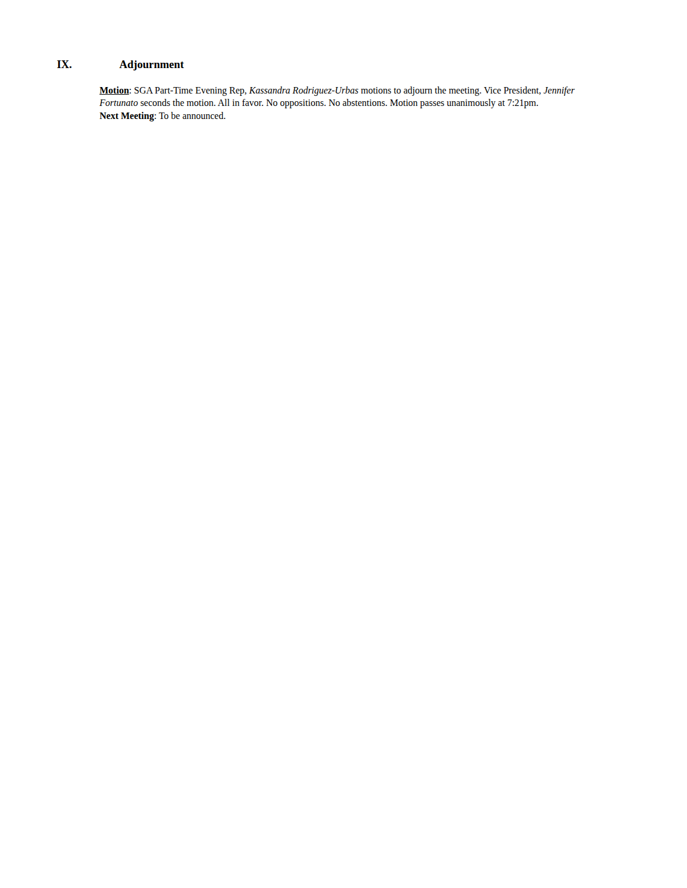IX. Adjournment
Motion: SGA Part-Time Evening Rep, Kassandra Rodriguez-Urbas motions to adjourn the meeting. Vice President, Jennifer Fortunato seconds the motion. All in favor. No oppositions. No abstentions. Motion passes unanimously at 7:21pm.
Next Meeting: To be announced.